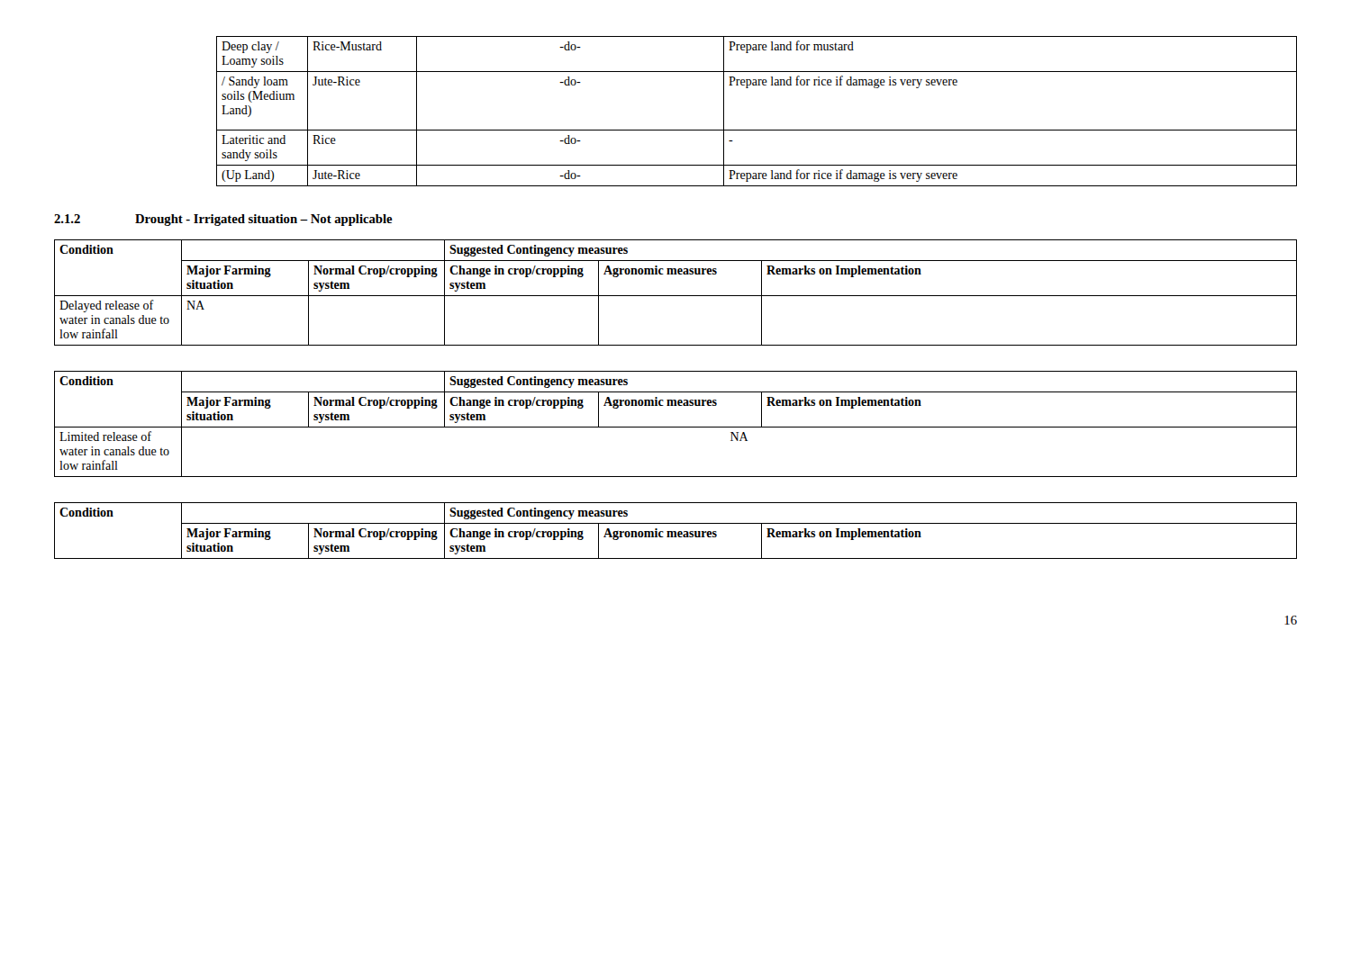| | Deep clay / Loamy soils | Rice-Mustard | -do- | Prepare land for mustard |
| / Sandy loam soils (Medium Land) | Jute-Rice | -do- | Prepare land for rice if damage is very severe |
| Lateritic and sandy soils | Rice | -do- | - |
| (Up Land) | Jute-Rice | -do- | Prepare land for rice if damage is very severe |
2.1.2 Drought - Irrigated situation – Not applicable
| Condition | | Suggested Contingency measures |
| --- | --- | --- |
| Major Farming situation | Normal Crop/cropping system | Change in crop/cropping system | Agronomic measures | Remarks on Implementation |
| Delayed release of water in canals due to low rainfall | NA | | | | |
| Condition | | Suggested Contingency measures |
| --- | --- | --- |
| Major Farming situation | Normal Crop/cropping system | Change in crop/cropping system | Agronomic measures | Remarks on Implementation |
| Limited release of water in canals due to low rainfall | NA |
| Condition | | Suggested Contingency measures |
| --- | --- | --- |
| Major Farming situation | Normal Crop/cropping system | Change in crop/cropping system | Agronomic measures | Remarks on Implementation |
16